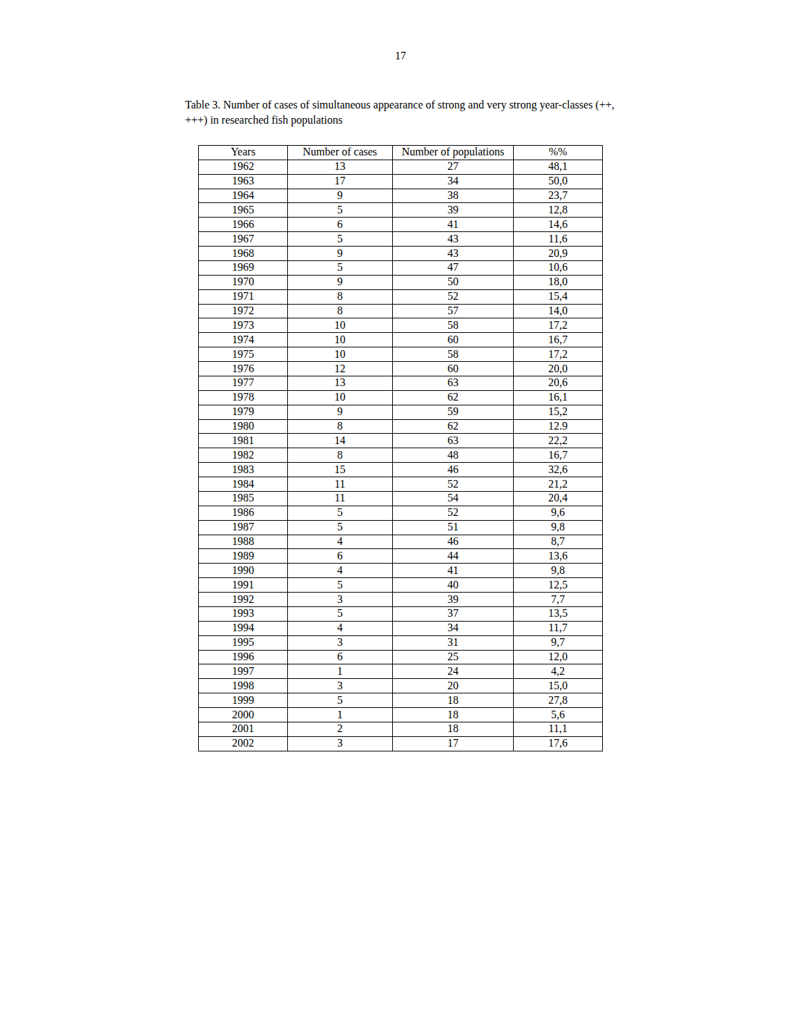17
Table 3. Number of cases of simultaneous appearance of strong and very strong year-classes (++, +++) in researched fish populations
| Years | Number of cases | Number of populations | %% |
| --- | --- | --- | --- |
| 1962 | 13 | 27 | 48,1 |
| 1963 | 17 | 34 | 50,0 |
| 1964 | 9 | 38 | 23,7 |
| 1965 | 5 | 39 | 12,8 |
| 1966 | 6 | 41 | 14,6 |
| 1967 | 5 | 43 | 11,6 |
| 1968 | 9 | 43 | 20,9 |
| 1969 | 5 | 47 | 10,6 |
| 1970 | 9 | 50 | 18,0 |
| 1971 | 8 | 52 | 15,4 |
| 1972 | 8 | 57 | 14,0 |
| 1973 | 10 | 58 | 17,2 |
| 1974 | 10 | 60 | 16,7 |
| 1975 | 10 | 58 | 17,2 |
| 1976 | 12 | 60 | 20,0 |
| 1977 | 13 | 63 | 20,6 |
| 1978 | 10 | 62 | 16,1 |
| 1979 | 9 | 59 | 15,2 |
| 1980 | 8 | 62 | 12.9 |
| 1981 | 14 | 63 | 22,2 |
| 1982 | 8 | 48 | 16,7 |
| 1983 | 15 | 46 | 32,6 |
| 1984 | 11 | 52 | 21,2 |
| 1985 | 11 | 54 | 20,4 |
| 1986 | 5 | 52 | 9,6 |
| 1987 | 5 | 51 | 9,8 |
| 1988 | 4 | 46 | 8,7 |
| 1989 | 6 | 44 | 13,6 |
| 1990 | 4 | 41 | 9,8 |
| 1991 | 5 | 40 | 12,5 |
| 1992 | 3 | 39 | 7,7 |
| 1993 | 5 | 37 | 13,5 |
| 1994 | 4 | 34 | 11,7 |
| 1995 | 3 | 31 | 9,7 |
| 1996 | 6 | 25 | 12,0 |
| 1997 | 1 | 24 | 4,2 |
| 1998 | 3 | 20 | 15,0 |
| 1999 | 5 | 18 | 27,8 |
| 2000 | 1 | 18 | 5,6 |
| 2001 | 2 | 18 | 11,1 |
| 2002 | 3 | 17 | 17,6 |